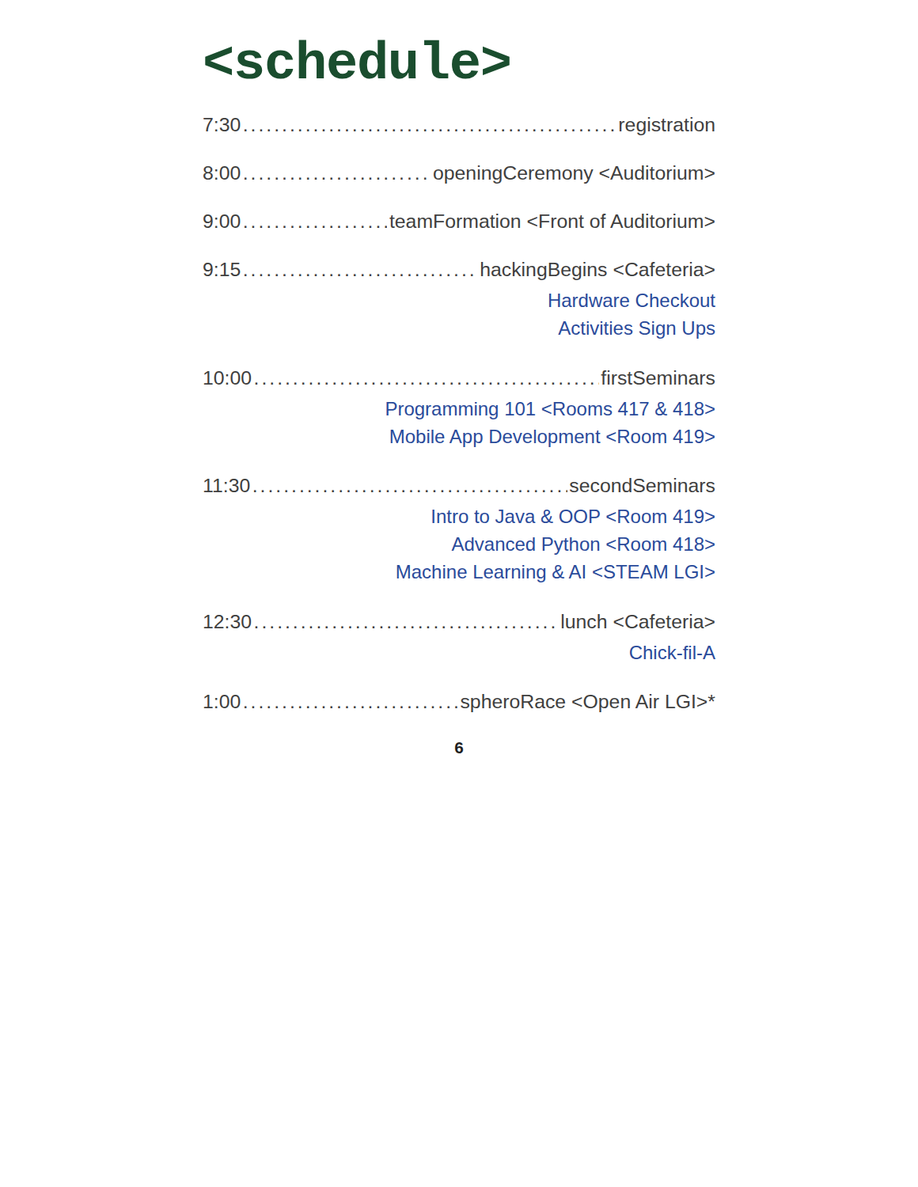<schedule>
7:30 .................................................................. registration
8:00 .................................... openingCeremony <Auditorium>
9:00 .......................... teamFormation <Front of Auditorium>
9:15 ................................................ hackingBegins <Cafeteria>
Hardware Checkout
Activities Sign Ups
10:00 .............................................................. firstSeminars
Programming 101 <Rooms 417 & 418>
Mobile App Development <Room 419>
11:30 .......................................................... secondSeminars
Intro to Java & OOP <Room 419>
Advanced Python <Room 418>
Machine Learning & AI <STEAM LGI>
12:30 ....................................................... lunch <Cafeteria>
Chick-fil-A
1:00 ......................................... spheroRace <Open Air LGI>*
6